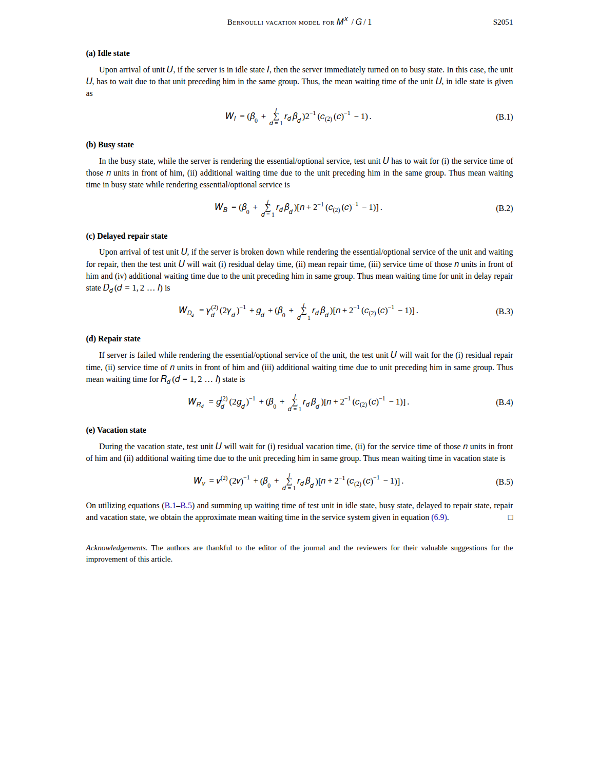Bernoulli vacation model for MX/G/1 S2051
(a) Idle state
Upon arrival of unit U, if the server is in idle state I, then the server immediately turned on to busy state. In this case, the unit U, has to wait due to that unit preceding him in the same group. Thus, the mean waiting time of the unit U, in idle state is given as
WI = ( β0 + ∑d=1l rdβd ) 2−1 ( c(2) (c)−1 −1 ) . (B.1)
(b) Busy state
In the busy state, while the server is rendering the essential/optional service, test unit U has to wait for (i) the service time of those n units in front of him, (ii) additional waiting time due to the unit preceding him in the same group. Thus mean waiting time in busy state while rendering essential/optional service is
WB = ( β0 + ∑d=1l rdβd ) [ n+ 2−1 ( c(2) (c)−1 −1 ) ] . (B.2)
(c) Delayed repair state
Upon arrival of test unit U, if the server is broken down while rendering the essential/optional service of the unit and waiting for repair, then the test unit U will wait (i) residual delay time, (ii) mean repair time, (iii) service time of those n units in front of him and (iv) additional waiting time due to the unit preceding him in same group. Thus mean waiting time for unit in delay repair state Dd(d=1,2…l) is
WDd = γd(2) (2γd)−1 + gd + ( β0 + ∑d=1l rdβd ) [ n+ 2−1 ( c(2) (c)−1 −1 ) ] . (B.3)
(d) Repair state
If server is failed while rendering the essential/optional service of the unit, the test unit U will wait for the (i) residual repair time, (ii) service time of n units in front of him and (iii) additional waiting time due to unit preceding him in same group. Thus mean waiting time for Rd(d=1,2…l) state is
WRd = gd(2) (2gd)−1 + ( β0 + ∑d=1l rdβd ) [ n+ 2−1 ( c(2) (c)−1 −1 ) ] . (B.4)
(e) Vacation state
During the vacation state, test unit U will wait for (i) residual vacation time, (ii) for the service time of those n units in front of him and (ii) additional waiting time due to the unit preceding him in same group. Thus mean waiting time in vacation state is
Wv = v(2) (2v)−1 + ( β0 + ∑d=1l rdβd ) [ n+ 2−1 ( c(2) (c)−1 −1 ) ] . (B.5)
On utilizing equations (B.1–B.5) and summing up waiting time of test unit in idle state, busy state, delayed to repair state, repair and vacation state, we obtain the approximate mean waiting time in the service system given in equation (6.9).□
Acknowledgements. The authors are thankful to the editor of the journal and the reviewers for their valuable suggestions for the improvement of this article.